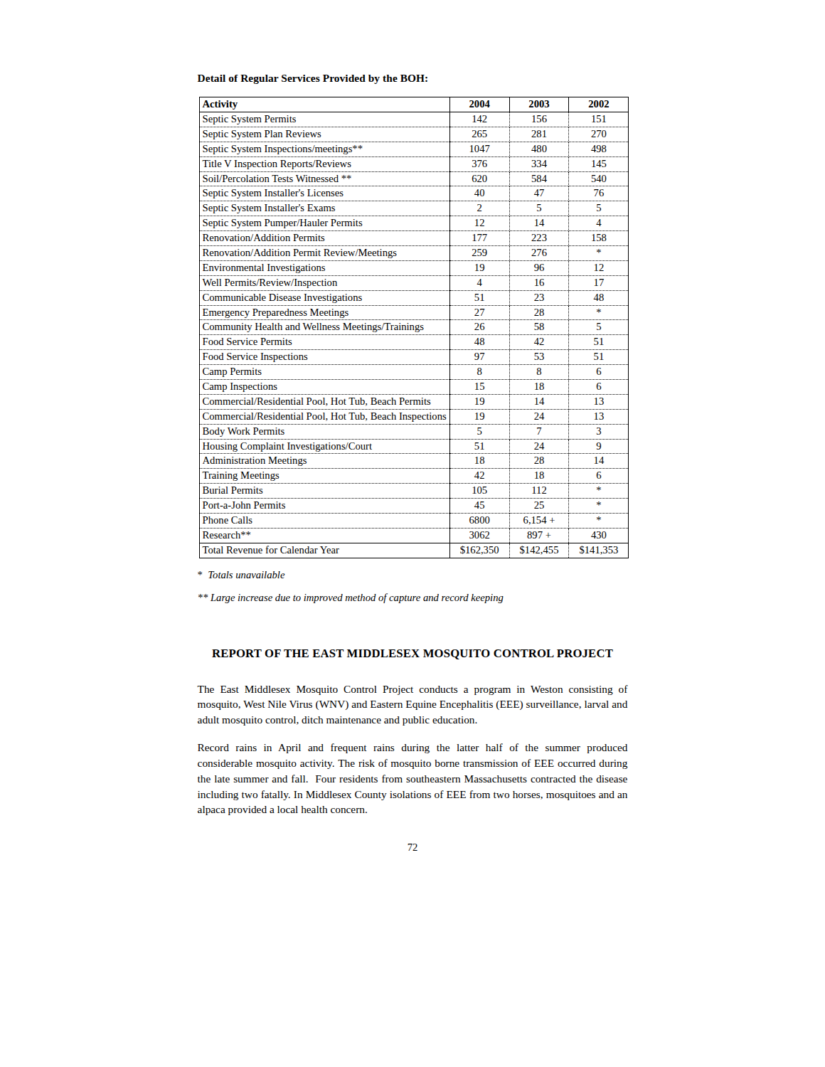Detail of Regular Services Provided by the BOH:
| Activity | 2004 | 2003 | 2002 |
| --- | --- | --- | --- |
| Septic System Permits | 142 | 156 | 151 |
| Septic System Plan Reviews | 265 | 281 | 270 |
| Septic System Inspections/meetings** | 1047 | 480 | 498 |
| Title V Inspection Reports/Reviews | 376 | 334 | 145 |
| Soil/Percolation Tests Witnessed ** | 620 | 584 | 540 |
| Septic System Installer's Licenses | 40 | 47 | 76 |
| Septic System Installer's Exams | 2 | 5 | 5 |
| Septic System Pumper/Hauler Permits | 12 | 14 | 4 |
| Renovation/Addition Permits | 177 | 223 | 158 |
| Renovation/Addition Permit Review/Meetings | 259 | 276 | * |
| Environmental Investigations | 19 | 96 | 12 |
| Well Permits/Review/Inspection | 4 | 16 | 17 |
| Communicable Disease Investigations | 51 | 23 | 48 |
| Emergency Preparedness Meetings | 27 | 28 | * |
| Community Health and Wellness Meetings/Trainings | 26 | 58 | 5 |
| Food Service Permits | 48 | 42 | 51 |
| Food Service Inspections | 97 | 53 | 51 |
| Camp Permits | 8 | 8 | 6 |
| Camp Inspections | 15 | 18 | 6 |
| Commercial/Residential Pool, Hot Tub, Beach Permits | 19 | 14 | 13 |
| Commercial/Residential Pool, Hot Tub, Beach Inspections | 19 | 24 | 13 |
| Body Work Permits | 5 | 7 | 3 |
| Housing Complaint Investigations/Court | 51 | 24 | 9 |
| Administration Meetings | 18 | 28 | 14 |
| Training Meetings | 42 | 18 | 6 |
| Burial Permits | 105 | 112 | * |
| Port-a-John Permits | 45 | 25 | * |
| Phone Calls | 6800 | 6,154 + | * |
| Research** | 3062 | 897 + | 430 |
| Total Revenue for Calendar Year | $162,350 | $142,455 | $141,353 |
* Totals unavailable
** Large increase due to improved method of capture and record keeping
REPORT OF THE EAST MIDDLESEX MOSQUITO CONTROL PROJECT
The East Middlesex Mosquito Control Project conducts a program in Weston consisting of mosquito, West Nile Virus (WNV) and Eastern Equine Encephalitis (EEE) surveillance, larval and adult mosquito control, ditch maintenance and public education.
Record rains in April and frequent rains during the latter half of the summer produced considerable mosquito activity. The risk of mosquito borne transmission of EEE occurred during the late summer and fall. Four residents from southeastern Massachusetts contracted the disease including two fatally. In Middlesex County isolations of EEE from two horses, mosquitoes and an alpaca provided a local health concern.
72